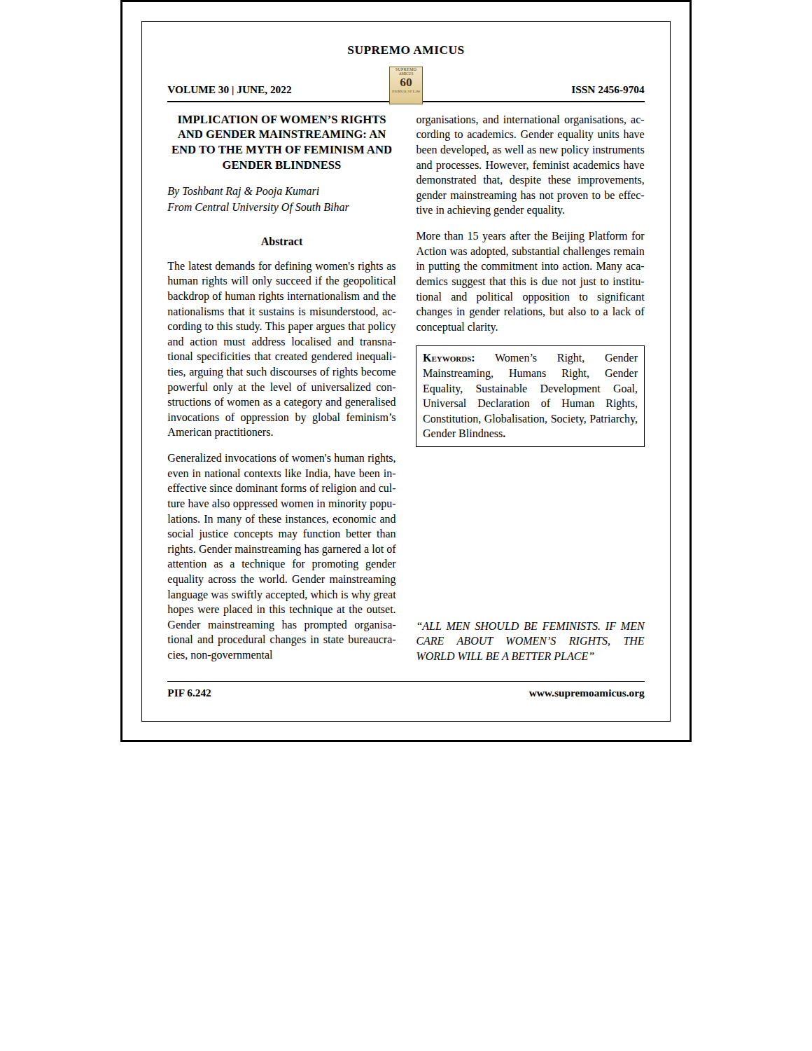SUPREMO AMICUS
SUPREMO AMICUS 60 JOURNAL OF LAW
VOLUME 30 | JUNE, 2022
ISSN 2456-9704
Implication of Women’s Rights and Gender Mainstreaming: An End to the Myth of Feminism and Gender Blindness
By Toshbant Raj & Pooja Kumari
From Central University Of South Bihar
Abstract
The latest demands for defining women's rights as human rights will only succeed if the geopolitical backdrop of human rights internationalism and the nationalisms that it sustains is misunderstood, according to this study. This paper argues that policy and action must address localised and transnational specificities that created gendered inequalities, arguing that such discourses of rights become powerful only at the level of universalized constructions of women as a category and generalised invocations of oppression by global feminism’s American practitioners.
Generalized invocations of women's human rights, even in national contexts like India, have been ineffective since dominant forms of religion and culture have also oppressed women in minority populations. In many of these instances, economic and social justice concepts may function better than rights. Gender mainstreaming has garnered a lot of attention as a technique for promoting gender equality across the world. Gender mainstreaming language was swiftly accepted, which is why great hopes were placed in this technique at the outset. Gender mainstreaming has prompted organisational and procedural changes in state bureaucracies, non-governmental
organisations, and international organisations, according to academics. Gender equality units have been developed, as well as new policy instruments and processes. However, feminist academics have demonstrated that, despite these improvements, gender mainstreaming has not proven to be effective in achieving gender equality.
More than 15 years after the Beijing Platform for Action was adopted, substantial challenges remain in putting the commitment into action. Many academics suggest that this is due not just to institutional and political opposition to significant changes in gender relations, but also to a lack of conceptual clarity.
Keywords: Women’s Right, Gender Mainstreaming, Humans Right, Gender Equality, Sustainable Development Goal, Universal Declaration of Human Rights, Constitution, Globalisation, Society, Patriarchy, Gender Blindness.
“ALL MEN SHOULD BE FEMINISTS. IF MEN CARE ABOUT WOMEN’S RIGHTS, THE WORLD WILL BE A BETTER PLACE”
PIF 6.242
www.supremoamicus.org